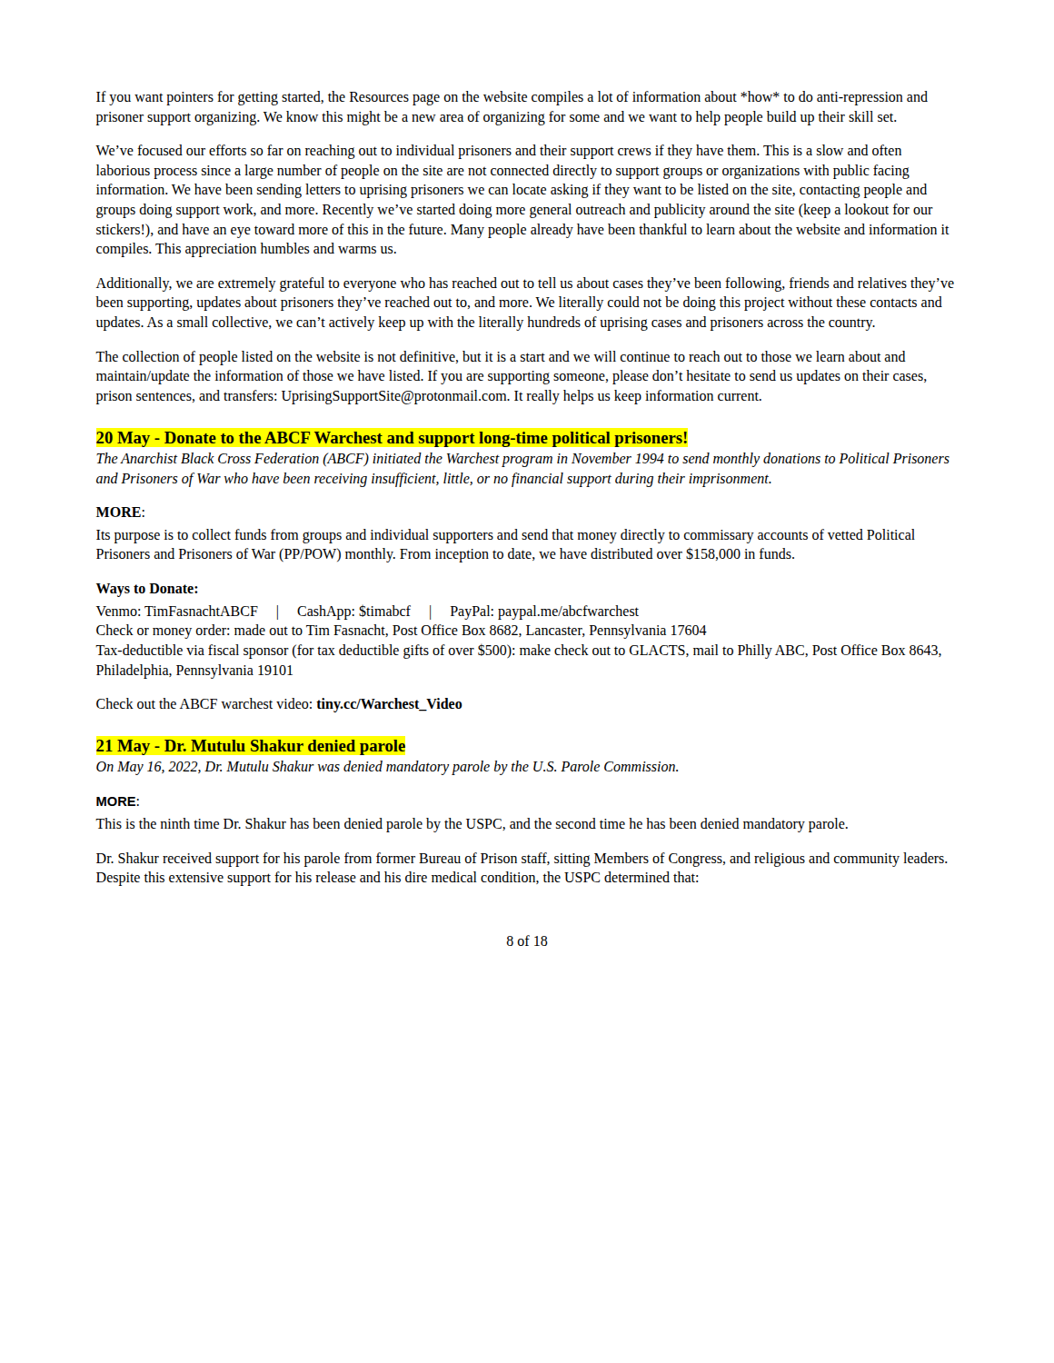If you want pointers for getting started, the Resources page on the website compiles a lot of information about *how* to do anti-repression and prisoner support organizing. We know this might be a new area of organizing for some and we want to help people build up their skill set.
We’ve focused our efforts so far on reaching out to individual prisoners and their support crews if they have them. This is a slow and often laborious process since a large number of people on the site are not connected directly to support groups or organizations with public facing information. We have been sending letters to uprising prisoners we can locate asking if they want to be listed on the site, contacting people and groups doing support work, and more. Recently we’ve started doing more general outreach and publicity around the site (keep a lookout for our stickers!), and have an eye toward more of this in the future. Many people already have been thankful to learn about the website and information it compiles. This appreciation humbles and warms us.
Additionally, we are extremely grateful to everyone who has reached out to tell us about cases they’ve been following, friends and relatives they’ve been supporting, updates about prisoners they’ve reached out to, and more. We literally could not be doing this project without these contacts and updates. As a small collective, we can’t actively keep up with the literally hundreds of uprising cases and prisoners across the country.
The collection of people listed on the website is not definitive, but it is a start and we will continue to reach out to those we learn about and maintain/update the information of those we have listed. If you are supporting someone, please don’t hesitate to send us updates on their cases, prison sentences, and transfers: UprisingSupportSite@protonmail.com. It really helps us keep information current.
20 May - Donate to the ABCF Warchest and support long-time political prisoners!
The Anarchist Black Cross Federation (ABCF) initiated the Warchest program in November 1994 to send monthly donations to Political Prisoners and Prisoners of War who have been receiving insufficient, little, or no financial support during their imprisonment.
MORE:
Its purpose is to collect funds from groups and individual supporters and send that money directly to commissary accounts of vetted Political Prisoners and Prisoners of War (PP/POW) monthly. From inception to date, we have distributed over $158,000 in funds.
Ways to Donate:
Venmo: TimFasnachtABCF | CashApp: $timabcf | PayPal: paypal.me/abcfwarchest
Check or money order: made out to Tim Fasnacht, Post Office Box 8682, Lancaster, Pennsylvania 17604
Tax-deductible via fiscal sponsor (for tax deductible gifts of over $500): make check out to GLACTS, mail to Philly ABC, Post Office Box 8643, Philadelphia, Pennsylvania 19101
Check out the ABCF warchest video: tiny.cc/Warchest_Video
21 May - Dr. Mutulu Shakur denied parole
On May 16, 2022, Dr. Mutulu Shakur was denied mandatory parole by the U.S. Parole Commission.
MORE:
This is the ninth time Dr. Shakur has been denied parole by the USPC, and the second time he has been denied mandatory parole.
Dr. Shakur received support for his parole from former Bureau of Prison staff, sitting Members of Congress, and religious and community leaders. Despite this extensive support for his release and his dire medical condition, the USPC determined that:
8 of 18